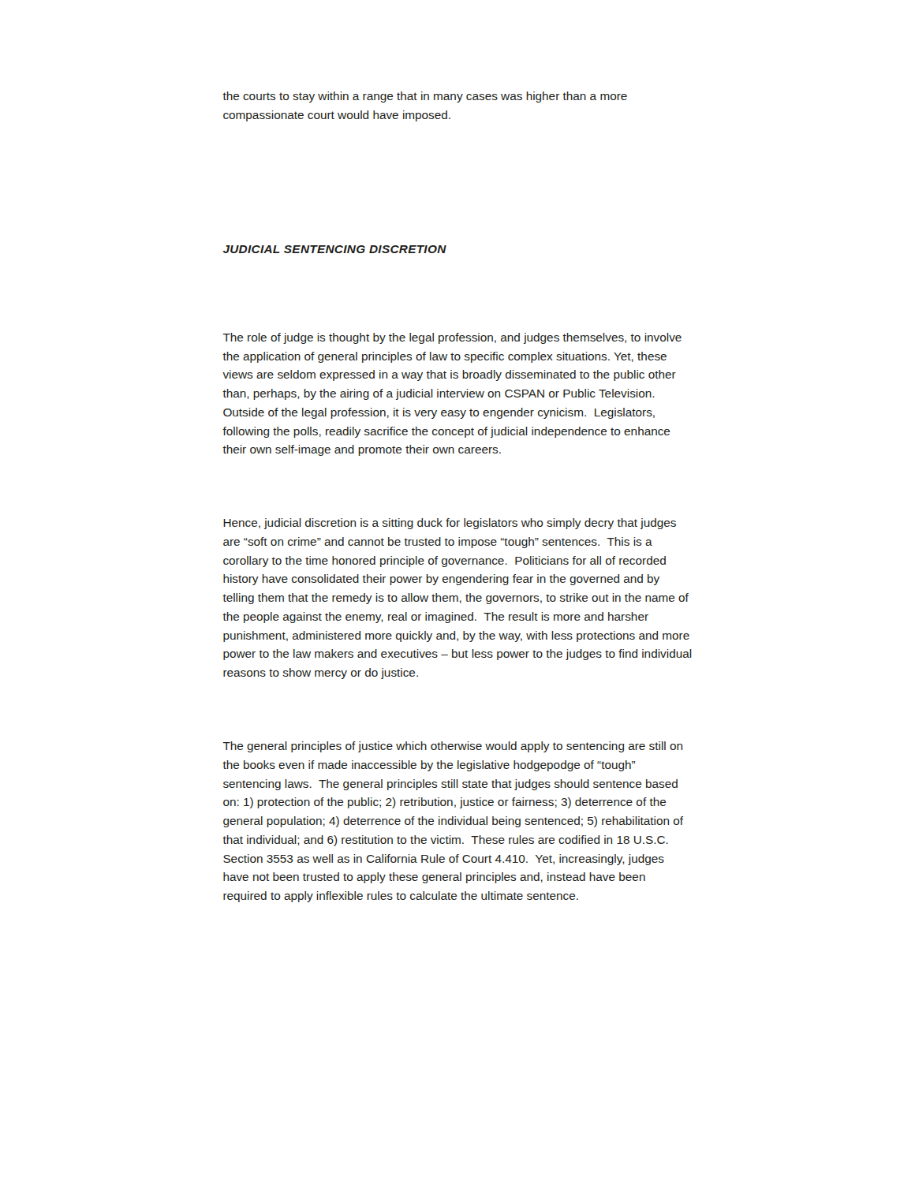the courts to stay within a range that in many cases was higher than a more compassionate court would have imposed.
JUDICIAL SENTENCING DISCRETION
The role of judge is thought by the legal profession, and judges themselves, to involve the application of general principles of law to specific complex situations. Yet, these views are seldom expressed in a way that is broadly disseminated to the public other than, perhaps, by the airing of a judicial interview on CSPAN or Public Television. Outside of the legal profession, it is very easy to engender cynicism. Legislators, following the polls, readily sacrifice the concept of judicial independence to enhance their own self-image and promote their own careers.
Hence, judicial discretion is a sitting duck for legislators who simply decry that judges are “soft on crime” and cannot be trusted to impose “tough” sentences. This is a corollary to the time honored principle of governance. Politicians for all of recorded history have consolidated their power by engendering fear in the governed and by telling them that the remedy is to allow them, the governors, to strike out in the name of the people against the enemy, real or imagined. The result is more and harsher punishment, administered more quickly and, by the way, with less protections and more power to the law makers and executives – but less power to the judges to find individual reasons to show mercy or do justice.
The general principles of justice which otherwise would apply to sentencing are still on the books even if made inaccessible by the legislative hodgepodge of “tough” sentencing laws. The general principles still state that judges should sentence based on: 1) protection of the public; 2) retribution, justice or fairness; 3) deterrence of the general population; 4) deterrence of the individual being sentenced; 5) rehabilitation of that individual; and 6) restitution to the victim. These rules are codified in 18 U.S.C. Section 3553 as well as in California Rule of Court 4.410. Yet, increasingly, judges have not been trusted to apply these general principles and, instead have been required to apply inflexible rules to calculate the ultimate sentence.